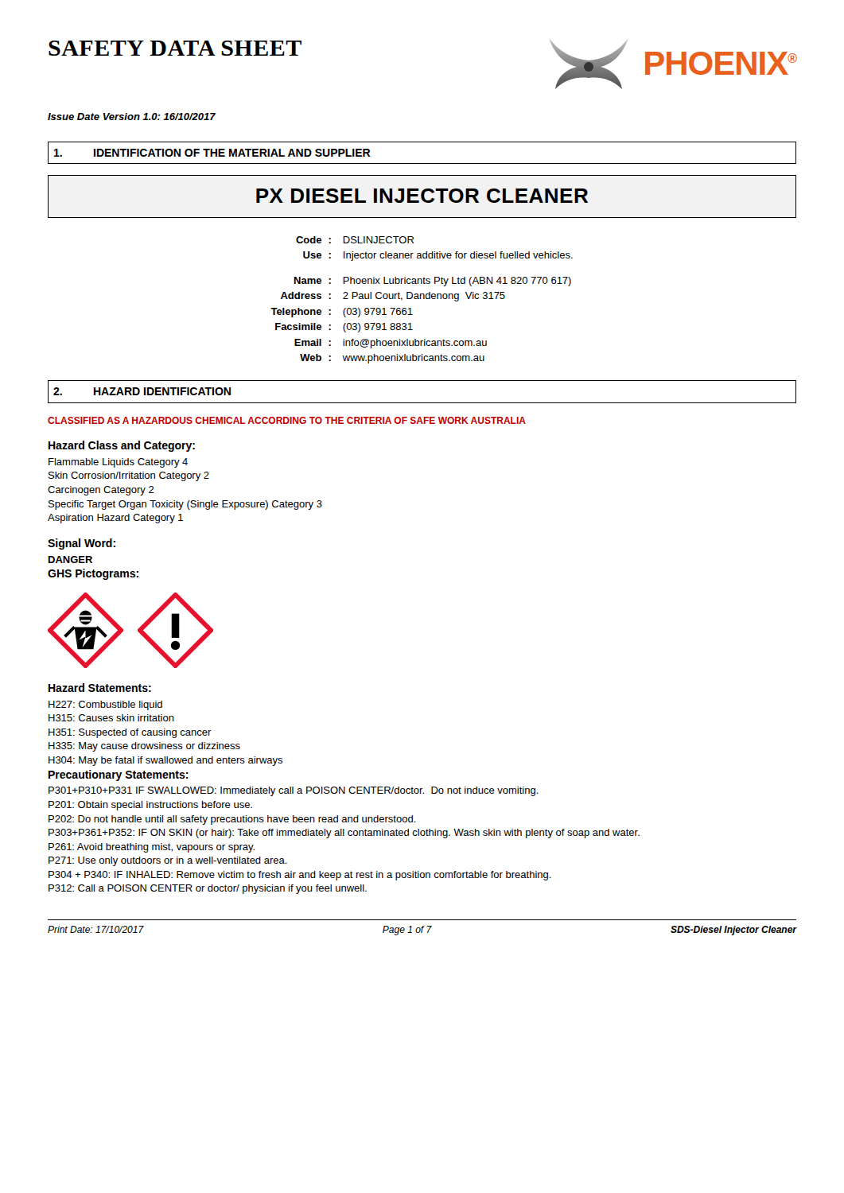SAFETY DATA SHEET
PHOENIX®
Issue Date Version 1.0: 16/10/2017
1. IDENTIFICATION OF THE MATERIAL AND SUPPLIER
PX DIESEL INJECTOR CLEANER
| Code | : | DSLINJECTOR |
| Use | : | Injector cleaner additive for diesel fuelled vehicles. |
| Name | : | Phoenix Lubricants Pty Ltd (ABN 41 820 770 617) |
| Address | : | 2 Paul Court, Dandenong Vic 3175 |
| Telephone | : | (03) 9791 7661 |
| Facsimile | : | (03) 9791 8831 |
| Email | : | info@phoenixlubricants.com.au |
| Web | : | www.phoenixlubricants.com.au |
2. HAZARD IDENTIFICATION
CLASSIFIED AS A HAZARDOUS CHEMICAL ACCORDING TO THE CRITERIA OF SAFE WORK AUSTRALIA
Hazard Class and Category:
Flammable Liquids Category 4
Skin Corrosion/Irritation Category 2
Carcinogen Category 2
Specific Target Organ Toxicity (Single Exposure) Category 3
Aspiration Hazard Category 1
Signal Word:
DANGER
GHS Pictograms:
Hazard Statements:
H227: Combustible liquid
H315: Causes skin irritation
H351: Suspected of causing cancer
H335: May cause drowsiness or dizziness
H304: May be fatal if swallowed and enters airways
Precautionary Statements:
P301+P310+P331 IF SWALLOWED: Immediately call a POISON CENTER/doctor. Do not induce vomiting.
P201: Obtain special instructions before use.
P202: Do not handle until all safety precautions have been read and understood.
P303+P361+P352: IF ON SKIN (or hair): Take off immediately all contaminated clothing. Wash skin with plenty of soap and water.
P261: Avoid breathing mist, vapours or spray.
P271: Use only outdoors or in a well-ventilated area.
P304 + P340: IF INHALED: Remove victim to fresh air and keep at rest in a position comfortable for breathing.
P312: Call a POISON CENTER or doctor/ physician if you feel unwell.
Print Date: 17/10/2017
Page 1 of 7
SDS-Diesel Injector Cleaner